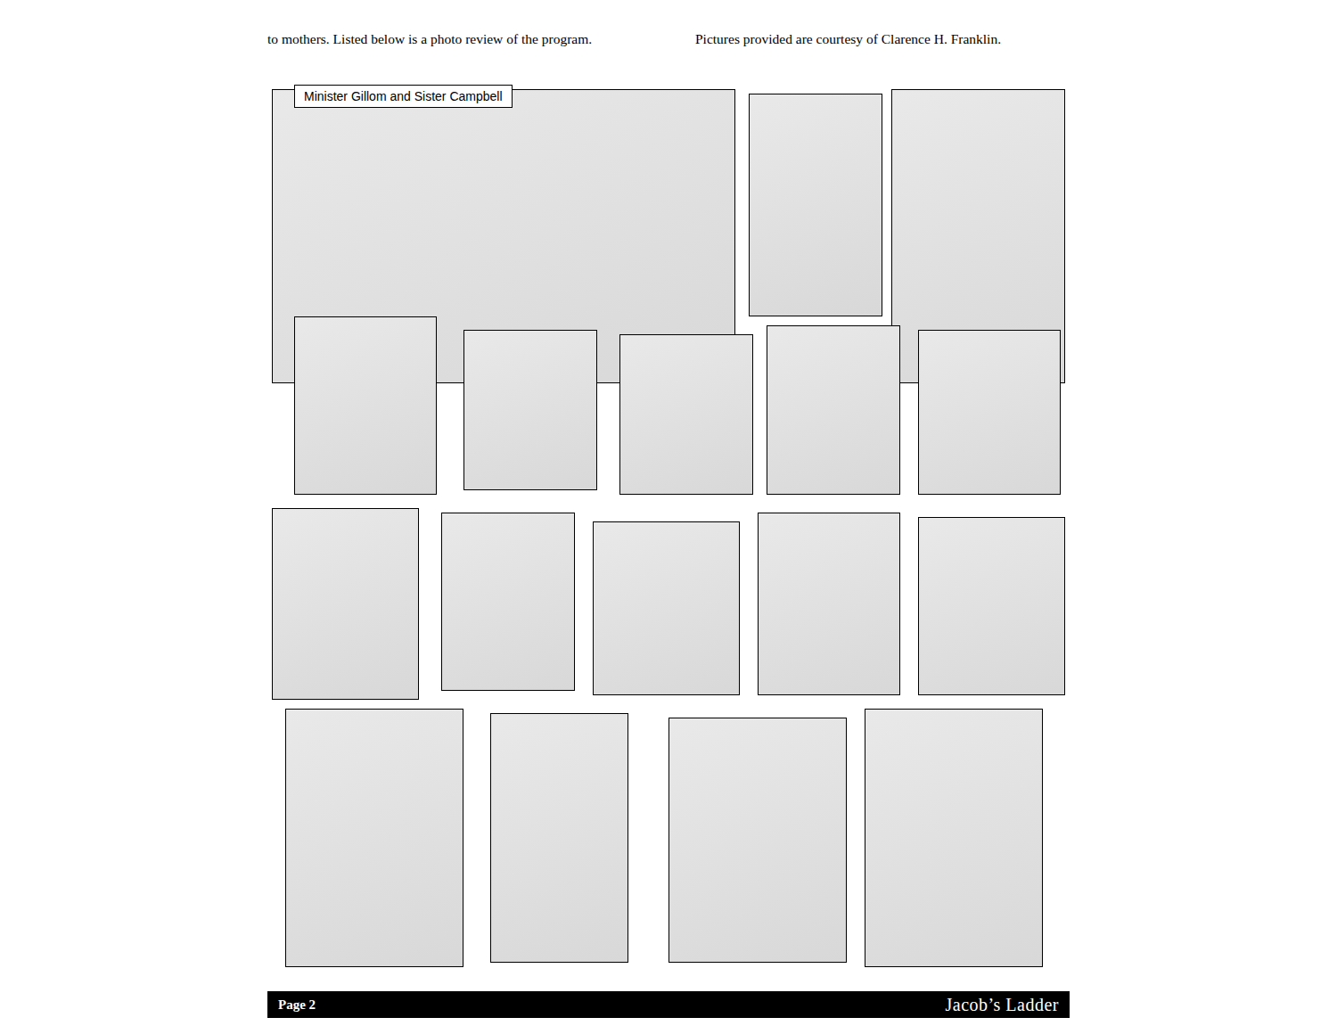to mothers. Listed below is a photo review of the program.
Pictures provided are courtesy of Clarence H. Franklin.
Minister Gillom and Sister Campbell
Page 2 Jacob’s Ladder